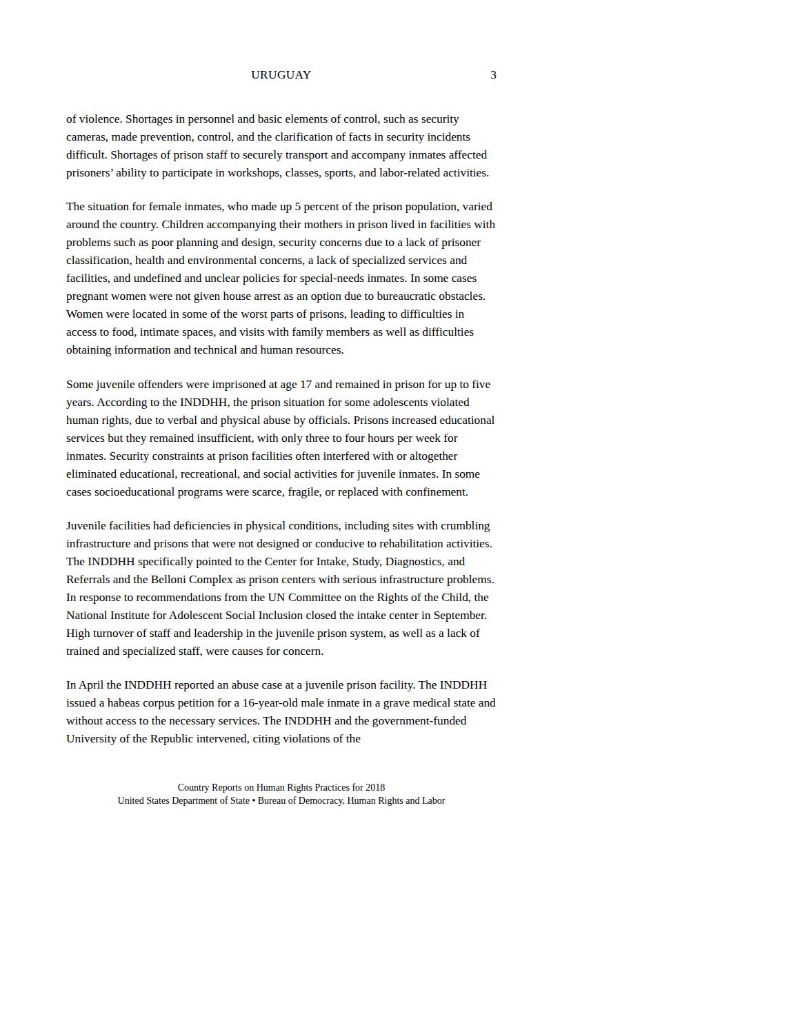URUGUAY 3
of violence. Shortages in personnel and basic elements of control, such as security cameras, made prevention, control, and the clarification of facts in security incidents difficult. Shortages of prison staff to securely transport and accompany inmates affected prisoners’ ability to participate in workshops, classes, sports, and labor-related activities.
The situation for female inmates, who made up 5 percent of the prison population, varied around the country. Children accompanying their mothers in prison lived in facilities with problems such as poor planning and design, security concerns due to a lack of prisoner classification, health and environmental concerns, a lack of specialized services and facilities, and undefined and unclear policies for special-needs inmates. In some cases pregnant women were not given house arrest as an option due to bureaucratic obstacles. Women were located in some of the worst parts of prisons, leading to difficulties in access to food, intimate spaces, and visits with family members as well as difficulties obtaining information and technical and human resources.
Some juvenile offenders were imprisoned at age 17 and remained in prison for up to five years. According to the INDDHH, the prison situation for some adolescents violated human rights, due to verbal and physical abuse by officials. Prisons increased educational services but they remained insufficient, with only three to four hours per week for inmates. Security constraints at prison facilities often interfered with or altogether eliminated educational, recreational, and social activities for juvenile inmates. In some cases socioeducational programs were scarce, fragile, or replaced with confinement.
Juvenile facilities had deficiencies in physical conditions, including sites with crumbling infrastructure and prisons that were not designed or conducive to rehabilitation activities. The INDDHH specifically pointed to the Center for Intake, Study, Diagnostics, and Referrals and the Belloni Complex as prison centers with serious infrastructure problems. In response to recommendations from the UN Committee on the Rights of the Child, the National Institute for Adolescent Social Inclusion closed the intake center in September. High turnover of staff and leadership in the juvenile prison system, as well as a lack of trained and specialized staff, were causes for concern.
In April the INDDHH reported an abuse case at a juvenile prison facility. The INDDHH issued a habeas corpus petition for a 16-year-old male inmate in a grave medical state and without access to the necessary services. The INDDHH and the government-funded University of the Republic intervened, citing violations of the
Country Reports on Human Rights Practices for 2018
United States Department of State • Bureau of Democracy, Human Rights and Labor